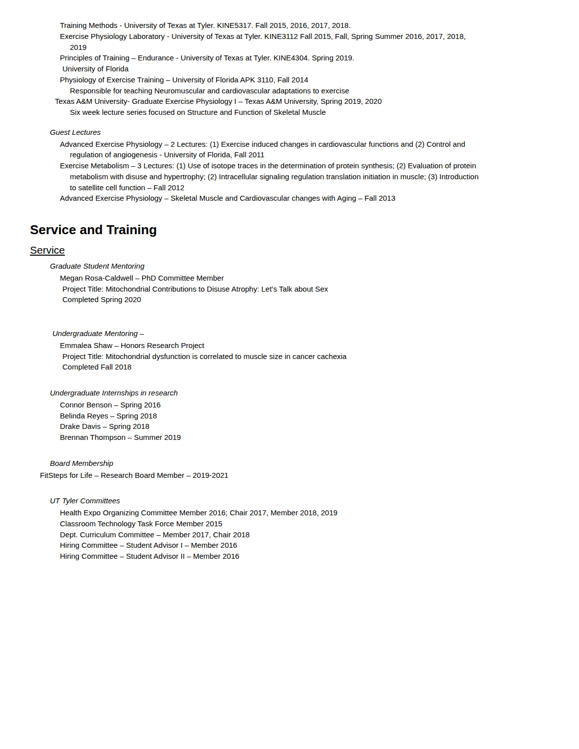Training Methods - University of Texas at Tyler. KINE5317. Fall 2015, 2016, 2017, 2018.
Exercise Physiology Laboratory - University of Texas at Tyler. KINE3112 Fall 2015, Fall, Spring Summer 2016, 2017, 2018, 2019
Principles of Training – Endurance - University of Texas at Tyler. KINE4304. Spring 2019.
University of Florida
Physiology of Exercise Training – University of Florida APK 3110, Fall 2014
Responsible for teaching Neuromuscular and cardiovascular adaptations to exercise
Texas A&M University- Graduate Exercise Physiology I – Texas A&M University, Spring 2019, 2020
Six week lecture series focused on Structure and Function of Skeletal Muscle
Guest Lectures
Advanced Exercise Physiology – 2 Lectures: (1) Exercise induced changes in cardiovascular functions and (2) Control and regulation of angiogenesis - University of Florida, Fall 2011
Exercise Metabolism – 3 Lectures: (1) Use of isotope traces in the determination of protein synthesis; (2) Evaluation of protein metabolism with disuse and hypertrophy; (2) Intracellular signaling regulation translation initiation in muscle; (3) Introduction to satellite cell function – Fall 2012
Advanced Exercise Physiology – Skeletal Muscle and Cardiovascular changes with Aging – Fall 2013
Service and Training
Service
Graduate Student Mentoring
Megan Rosa-Caldwell – PhD Committee Member
Project Title: Mitochondrial Contributions to Disuse Atrophy: Let’s Talk about Sex
Completed Spring 2020
Undergraduate Mentoring –
Emmalea Shaw – Honors Research Project
Project Title: Mitochondrial dysfunction is correlated to muscle size in cancer cachexia
Completed Fall 2018
Undergraduate Internships in research
Connor Benson – Spring 2016
Belinda Reyes – Spring 2018
Drake Davis – Spring 2018
Brennan Thompson – Summer 2019
Board Membership
FitSteps for Life – Research Board Member – 2019-2021
UT Tyler Committees
Health Expo Organizing Committee Member 2016; Chair 2017, Member 2018, 2019
Classroom Technology Task Force Member 2015
Dept. Curriculum Committee – Member 2017, Chair 2018
Hiring Committee – Student Advisor I – Member 2016
Hiring Committee – Student Advisor II – Member 2016